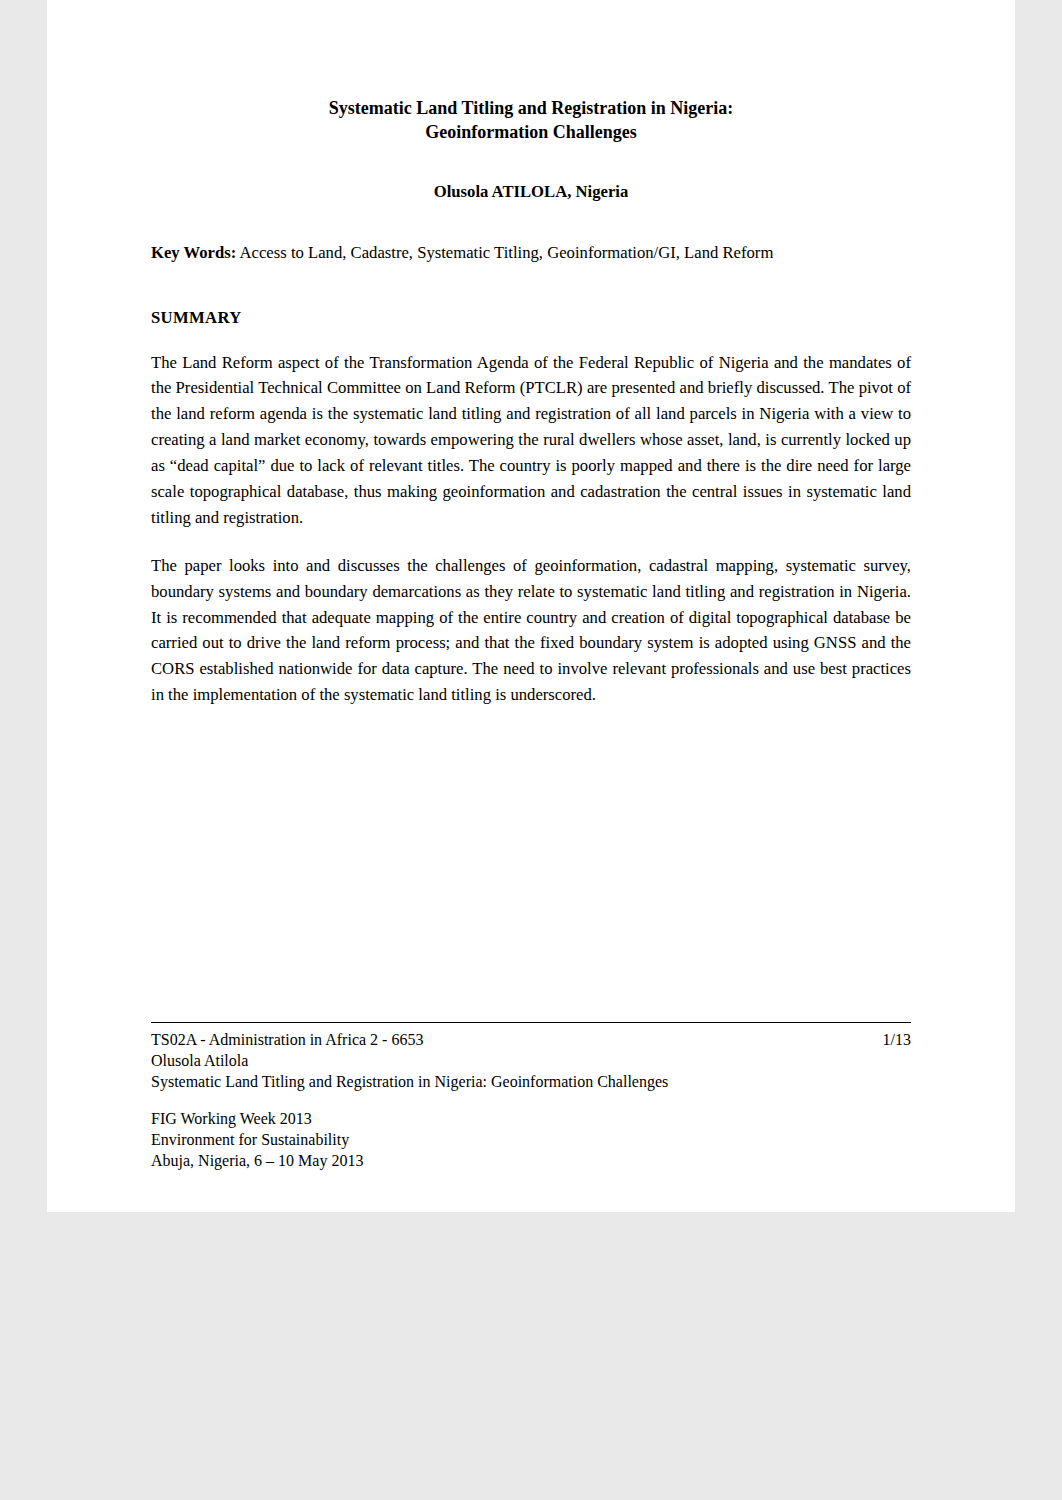Systematic Land Titling and Registration in Nigeria:
Geoinformation Challenges
Olusola ATILOLA, Nigeria
Key Words: Access to Land, Cadastre, Systematic Titling, Geoinformation/GI, Land Reform
SUMMARY
The Land Reform aspect of the Transformation Agenda of the Federal Republic of Nigeria and the mandates of the Presidential Technical Committee on Land Reform (PTCLR) are presented and briefly discussed. The pivot of the land reform agenda is the systematic land titling and registration of all land parcels in Nigeria with a view to creating a land market economy, towards empowering the rural dwellers whose asset, land, is currently locked up as “dead capital” due to lack of relevant titles. The country is poorly mapped and there is the dire need for large scale topographical database, thus making geoinformation and cadastration the central issues in systematic land titling and registration.
The paper looks into and discusses the challenges of geoinformation, cadastral mapping, systematic survey, boundary systems and boundary demarcations as they relate to systematic land titling and registration in Nigeria. It is recommended that adequate mapping of the entire country and creation of digital topographical database be carried out to drive the land reform process; and that the fixed boundary system is adopted using GNSS and the CORS established nationwide for data capture. The need to involve relevant professionals and use best practices in the implementation of the systematic land titling is underscored.
1/13 TS02A - Administration in Africa 2 - 6653
Olusola Atilola
Systematic Land Titling and Registration in Nigeria: Geoinformation Challenges
FIG Working Week 2013
Environment for Sustainability
Abuja, Nigeria, 6 – 10 May 2013